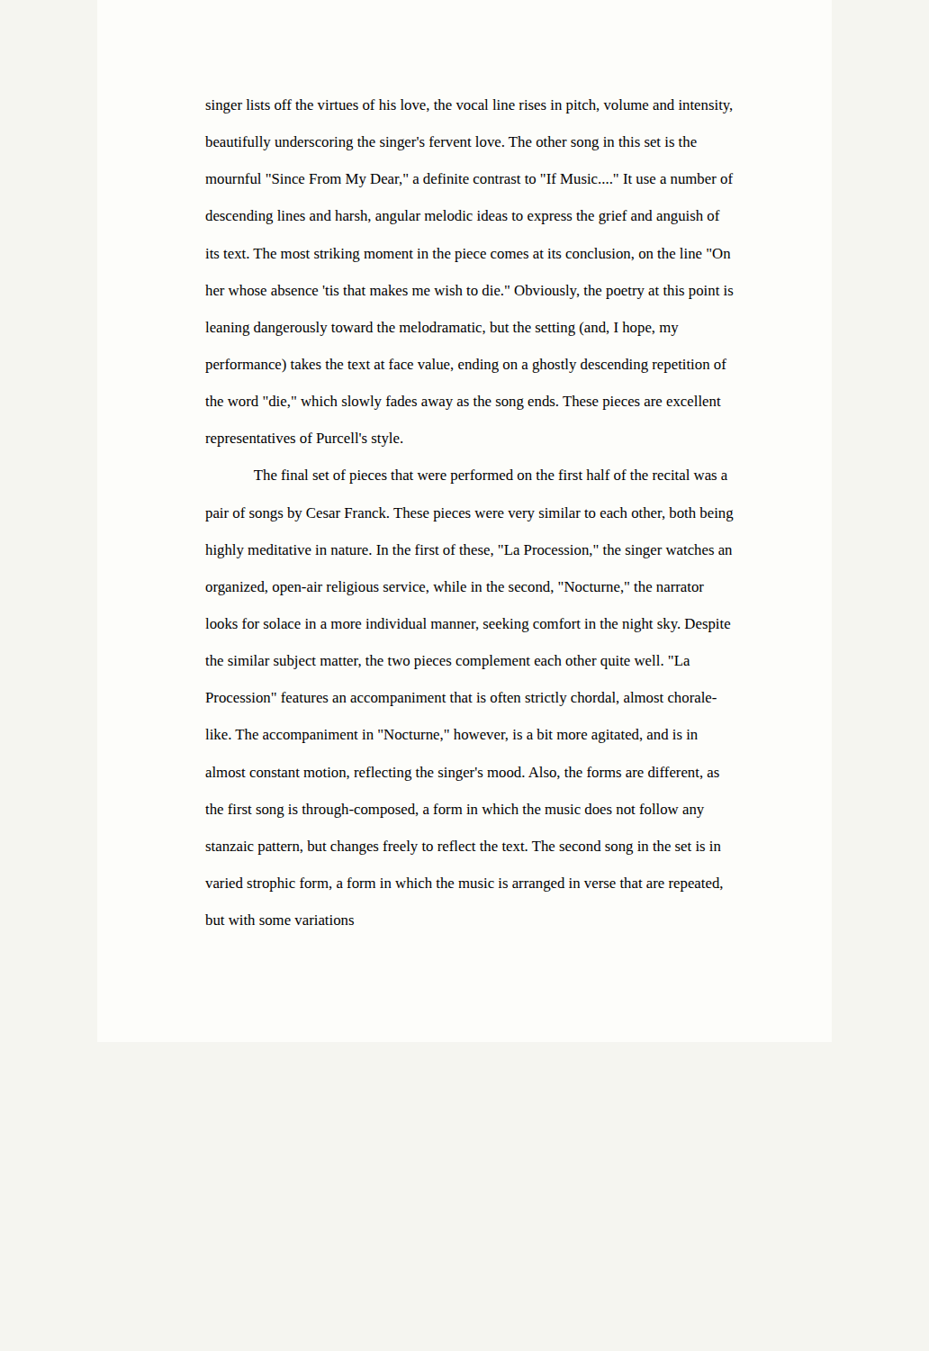singer lists off the virtues of his love, the vocal line rises in pitch, volume and intensity, beautifully underscoring the singer's fervent love. The other song in this set is the mournful "Since From My Dear," a definite contrast to "If Music...." It use a number of descending lines and harsh, angular melodic ideas to express the grief and anguish of its text. The most striking moment in the piece comes at its conclusion, on the line "On her whose absence 'tis that makes me wish to die." Obviously, the poetry at this point is leaning dangerously toward the melodramatic, but the setting (and, I hope, my performance) takes the text at face value, ending on a ghostly descending repetition of the word "die," which slowly fades away as the song ends. These pieces are excellent representatives of Purcell's style.
The final set of pieces that were performed on the first half of the recital was a pair of songs by Cesar Franck. These pieces were very similar to each other, both being highly meditative in nature. In the first of these, "La Procession," the singer watches an organized, open-air religious service, while in the second, "Nocturne," the narrator looks for solace in a more individual manner, seeking comfort in the night sky. Despite the similar subject matter, the two pieces complement each other quite well. "La Procession" features an accompaniment that is often strictly chordal, almost chorale-like. The accompaniment in "Nocturne," however, is a bit more agitated, and is in almost constant motion, reflecting the singer's mood. Also, the forms are different, as the first song is through-composed, a form in which the music does not follow any stanzaic pattern, but changes freely to reflect the text. The second song in the set is in varied strophic form, a form in which the music is arranged in verse that are repeated, but with some variations